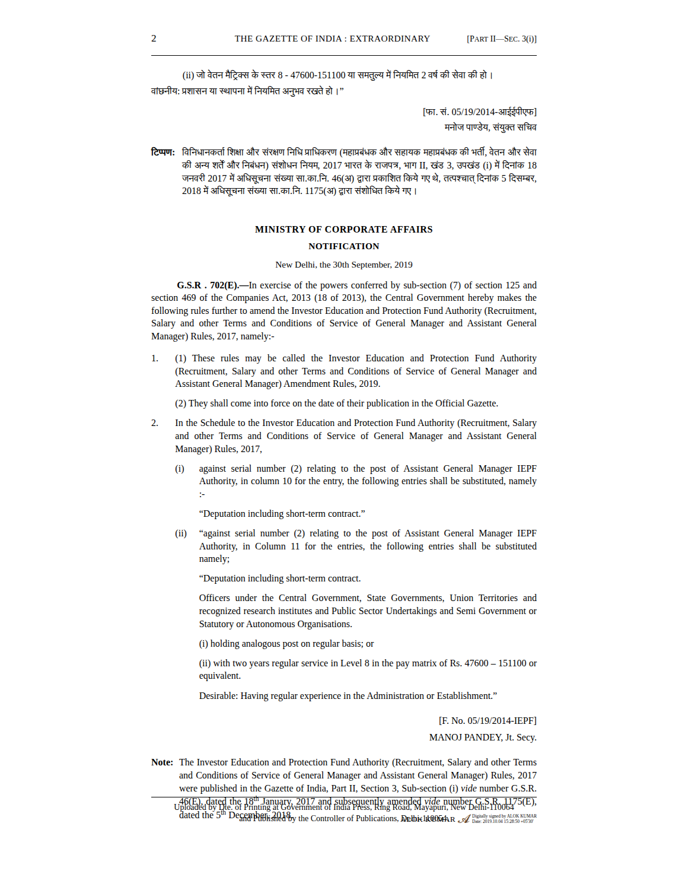2
THE GAZETTE OF INDIA : EXTRAORDINARY
[PART II—SEC. 3(i)]
(ii) जो वेतन मैट्रिक्स के स्तर 8 - 47600-151100 या समतुल्य में नियमित 2 वर्ष की सेवा की हो।
वांछनीय: प्रशासन या स्थापना में नियमित अनुभव रखते हो।”
[फा. सं. 05/19/2014-आईईपीएफ]
मनोज पाण्डेय, संयुक्त सचिव
टिप्पण:
विनिधानकर्ता शिक्षा और संरक्षण निधि प्राधिकरण (महाप्रबंधक और सहायक महाप्रबंधक की भर्ती, वेतन और सेवा की अन्य शर्तें और निबंधन) संशोधन नियम, 2017 भारत के राजपत्र, भाग II, खंड 3, उपखंड (i) में दिनांक 18 जनवरी 2017 में अधिसूचना संख्या सा.का.नि. 46(अ) द्वारा प्रकाशित किये गए थे, तत्पश्चात् दिनांक 5 दिसम्बर, 2018 में अधिसूचना संख्या सा.का.नि. 1175(अ) द्वारा संशोधित किये गए।
MINISTRY OF CORPORATE AFFAIRS
NOTIFICATION
New Delhi, the 30th September, 2019
G.S.R . 702(E).—In exercise of the powers conferred by sub-section (7) of section 125 and section 469 of the Companies Act, 2013 (18 of 2013), the Central Government hereby makes the following rules further to amend the Investor Education and Protection Fund Authority (Recruitment, Salary and other Terms and Conditions of Service of General Manager and Assistant General Manager) Rules, 2017, namely:-
1.
(1) These rules may be called the Investor Education and Protection Fund Authority (Recruitment, Salary and other Terms and Conditions of Service of General Manager and Assistant General Manager) Amendment Rules, 2019.
(2) They shall come into force on the date of their publication in the Official Gazette.
2.
In the Schedule to the Investor Education and Protection Fund Authority (Recruitment, Salary and other Terms and Conditions of Service of General Manager and Assistant General Manager) Rules, 2017,
(i)
against serial number (2) relating to the post of Assistant General Manager IEPF Authority, in column 10 for the entry, the following entries shall be substituted, namely :-
“Deputation including short-term contract.”
(ii)
“against serial number (2) relating to the post of Assistant General Manager IEPF Authority, in Column 11 for the entries, the following entries shall be substituted namely;
“Deputation including short-term contract.
Officers under the Central Government, State Governments, Union Territories and recognized research institutes and Public Sector Undertakings and Semi Government or Statutory or Autonomous Organisations.
(i) holding analogous post on regular basis; or
(ii) with two years regular service in Level 8 in the pay matrix of Rs. 47600 – 151100 or equivalent.
Desirable: Having regular experience in the Administration or Establishment.”
[F. No. 05/19/2014-IEPF]
MANOJ PANDEY, Jt. Secy.
Note:
The Investor Education and Protection Fund Authority (Recruitment, Salary and other Terms and Conditions of Service of General Manager and Assistant General Manager) Rules, 2017 were published in the Gazette of India, Part II, Section 3, Sub-section (i) vide number G.S.R. 46(E), dated the 18th January, 2017 and subsequently amended vide number G.S.R. 1175(E), dated the 5th December, 2018.
Uploaded by Dte. of Printing at Government of India Press, Ring Road, Mayapuri, New Delhi-110064
and Published by the Controller of Publications, Delhi-110054.
ALOK KUMAR
𝓐
Digitally signed by ALOK KUMAR
Date: 2019.10.04 15:28:50 +05'30'